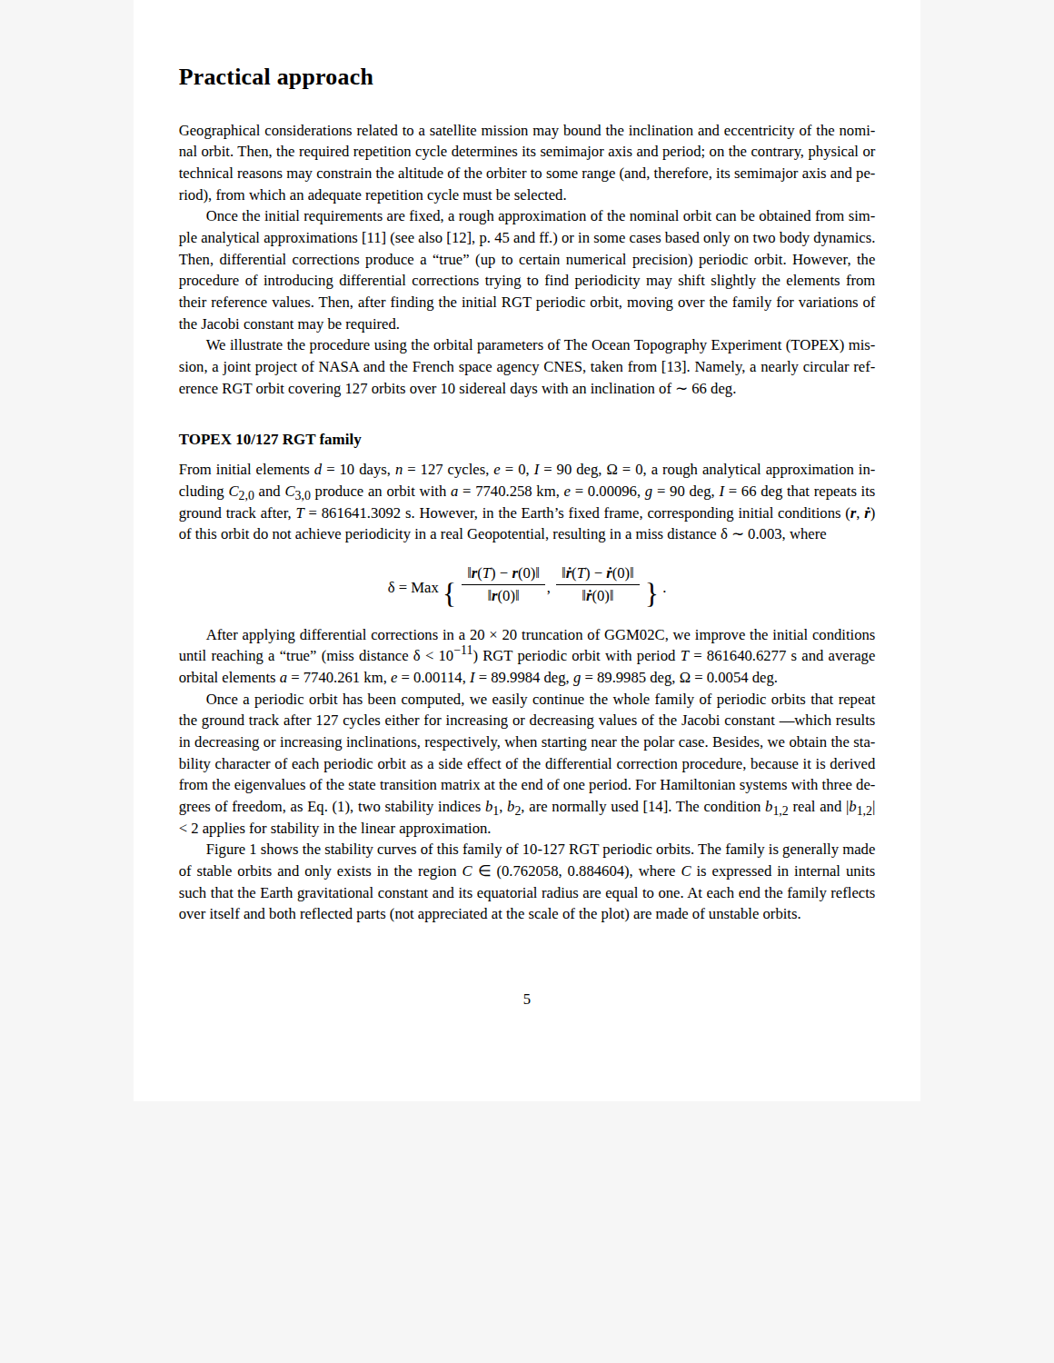Practical approach
Geographical considerations related to a satellite mission may bound the inclination and eccentricity of the nominal orbit. Then, the required repetition cycle determines its semimajor axis and period; on the contrary, physical or technical reasons may constrain the altitude of the orbiter to some range (and, therefore, its semimajor axis and period), from which an adequate repetition cycle must be selected.
Once the initial requirements are fixed, a rough approximation of the nominal orbit can be obtained from simple analytical approximations [11] (see also [12], p. 45 and ff.) or in some cases based only on two body dynamics. Then, differential corrections produce a “true” (up to certain numerical precision) periodic orbit. However, the procedure of introducing differential corrections trying to find periodicity may shift slightly the elements from their reference values. Then, after finding the initial RGT periodic orbit, moving over the family for variations of the Jacobi constant may be required.
We illustrate the procedure using the orbital parameters of The Ocean Topography Experiment (TOPEX) mission, a joint project of NASA and the French space agency CNES, taken from [13]. Namely, a nearly circular reference RGT orbit covering 127 orbits over 10 sidereal days with an inclination of ∼ 66 deg.
TOPEX 10/127 RGT family
From initial elements d = 10 days, n = 127 cycles, e = 0, I = 90 deg, Ω = 0, a rough analytical approximation including C2,0 and C3,0 produce an orbit with a = 7740.258 km, e = 0.00096, g = 90 deg, I = 66 deg that repeats its ground track after, T = 861641.3092 s. However, in the Earth’s fixed frame, corresponding initial conditions (r, ṙ) of this orbit do not achieve periodicity in a real Geopotential, resulting in a miss distance δ ∼ 0.003, where
δ = Max { ‖r(T) − r(0)‖‖r(0)‖, ‖ṙ(T) − ṙ(0)‖‖ṙ(0)‖ } .
After applying differential corrections in a 20 × 20 truncation of GGM02C, we improve the initial conditions until reaching a “true” (miss distance δ < 10−11) RGT periodic orbit with period T = 861640.6277 s and average orbital elements a = 7740.261 km, e = 0.00114, I = 89.9984 deg, g = 89.9985 deg, Ω = 0.0054 deg.
Once a periodic orbit has been computed, we easily continue the whole family of periodic orbits that repeat the ground track after 127 cycles either for increasing or decreasing values of the Jacobi constant —which results in decreasing or increasing inclinations, respectively, when starting near the polar case. Besides, we obtain the stability character of each periodic orbit as a side effect of the differential correction procedure, because it is derived from the eigenvalues of the state transition matrix at the end of one period. For Hamiltonian systems with three degrees of freedom, as Eq. (1), two stability indices b1, b2, are normally used [14]. The condition b1,2 real and |b1,2| < 2 applies for stability in the linear approximation.
Figure 1 shows the stability curves of this family of 10-127 RGT periodic orbits. The family is generally made of stable orbits and only exists in the region C ∈ (0.762058, 0.884604), where C is expressed in internal units such that the Earth gravitational constant and its equatorial radius are equal to one. At each end the family reflects over itself and both reflected parts (not appreciated at the scale of the plot) are made of unstable orbits.
5